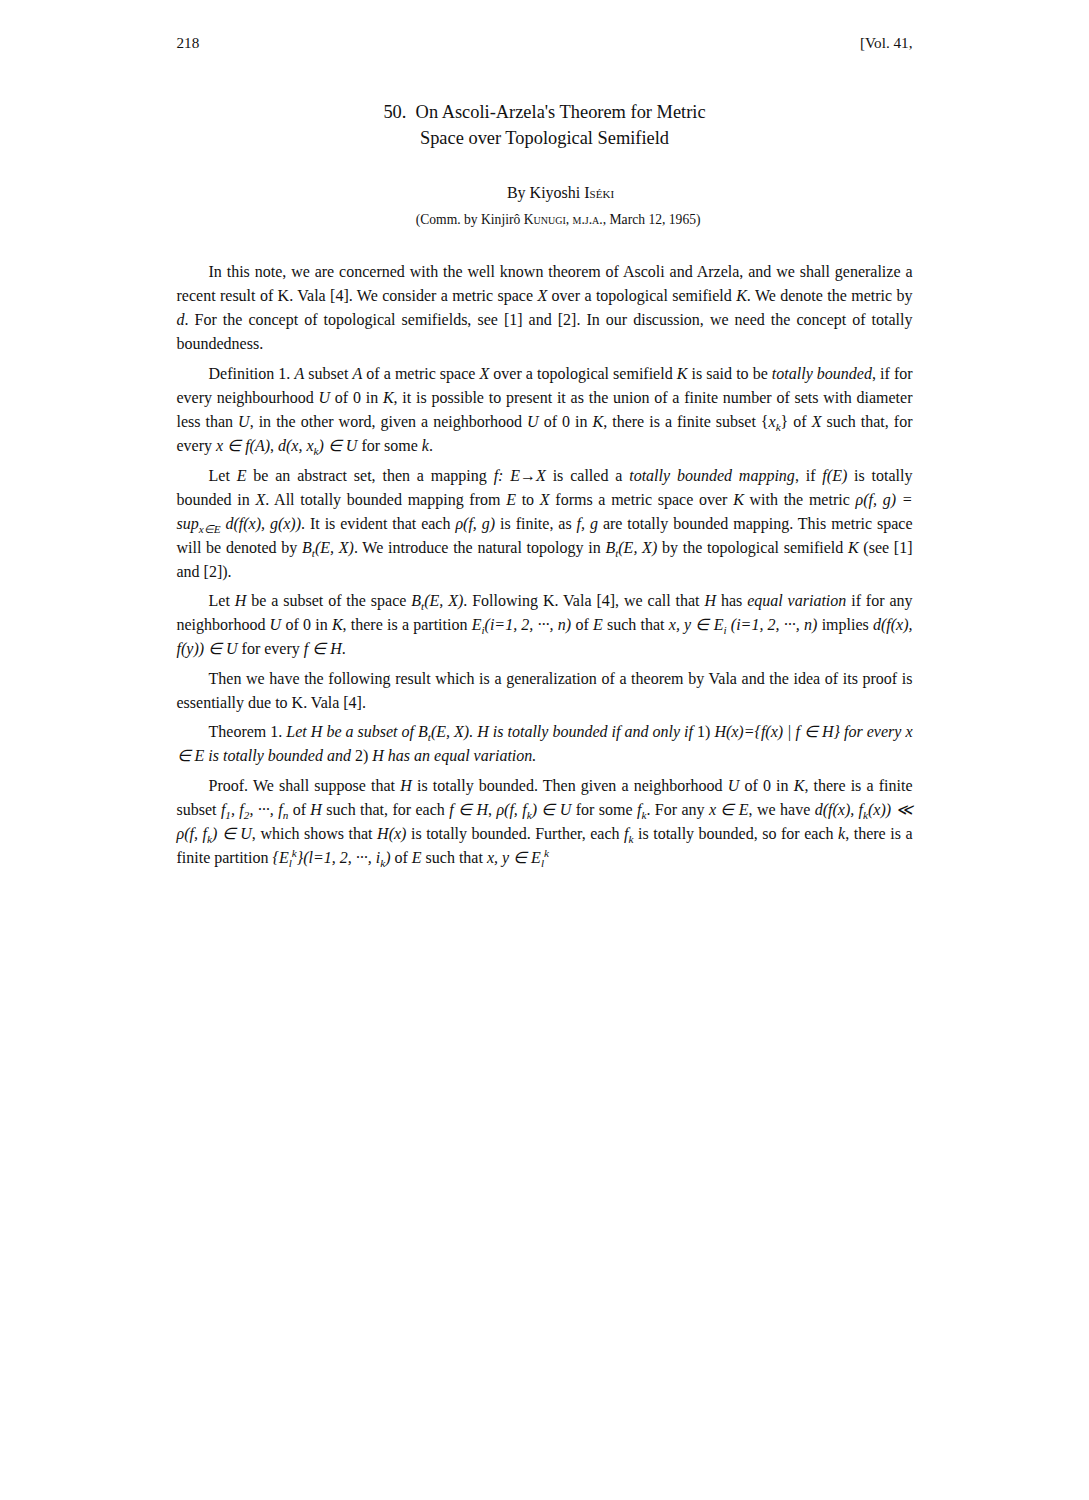218 [Vol. 41,
50. On Ascoli‑Arzela's Theorem for Metric
Space over Topological Semifield
By Kiyoshi Iséki
(Comm. by Kinjirô Kunugi, m.j.a., March 12, 1965)
In this note, we are concerned with the well known theorem of Ascoli and Arzela, and we shall generalize a recent result of K. Vala [4]. We consider a metric space X over a topological semifield K. We denote the metric by d. For the concept of topological semifields, see [1] and [2]. In our discussion, we need the concept of totally boundedness.
Definition 1. A subset A of a metric space X over a topological semifield K is said to be totally bounded, if for every neighbourhood U of 0 in K, it is possible to present it as the union of a finite number of sets with diameter less than U, in the other word, given a neighborhood U of 0 in K, there is a finite subset {xk} of X such that, for every x ∈ f(A), d(x, xk) ∈ U for some k.
Let E be an abstract set, then a mapping f: E→X is called a totally bounded mapping, if f(E) is totally bounded in X. All totally bounded mapping from E to X forms a metric space over K with the metric ρ(f, g) = supx∈E d(f(x), g(x)). It is evident that each ρ(f, g) is finite, as f, g are totally bounded mapping. This metric space will be denoted by Bt(E, X). We introduce the natural topology in Bt(E, X) by the topological semifield K (see [1] and [2]).
Let H be a subset of the space Bt(E, X). Following K. Vala [4], we call that H has equal variation if for any neighborhood U of 0 in K, there is a partition Ei(i=1, 2, ···, n) of E such that x, y ∈ Ei (i=1, 2, ···, n) implies d(f(x), f(y)) ∈ U for every f ∈ H.
Then we have the following result which is a generalization of a theorem by Vala and the idea of its proof is essentially due to K. Vala [4].
Theorem 1. Let H be a subset of Bt(E, X). H is totally bounded if and only if 1) H(x)={f(x) | f ∈ H} for every x ∈ E is totally bounded and 2) H has an equal variation.
Proof. We shall suppose that H is totally bounded. Then given a neighborhood U of 0 in K, there is a finite subset f1, f2, ···, fn of H such that, for each f ∈ H, ρ(f, fk) ∈ U for some fk. For any x ∈ E, we have d(f(x), fk(x)) ≪ ρ(f, fk) ∈ U, which shows that H(x) is totally bounded. Further, each fk is totally bounded, so for each k, there is a finite partition {Elk}(l=1, 2, ···, ik) of E such that x, y ∈ Elk